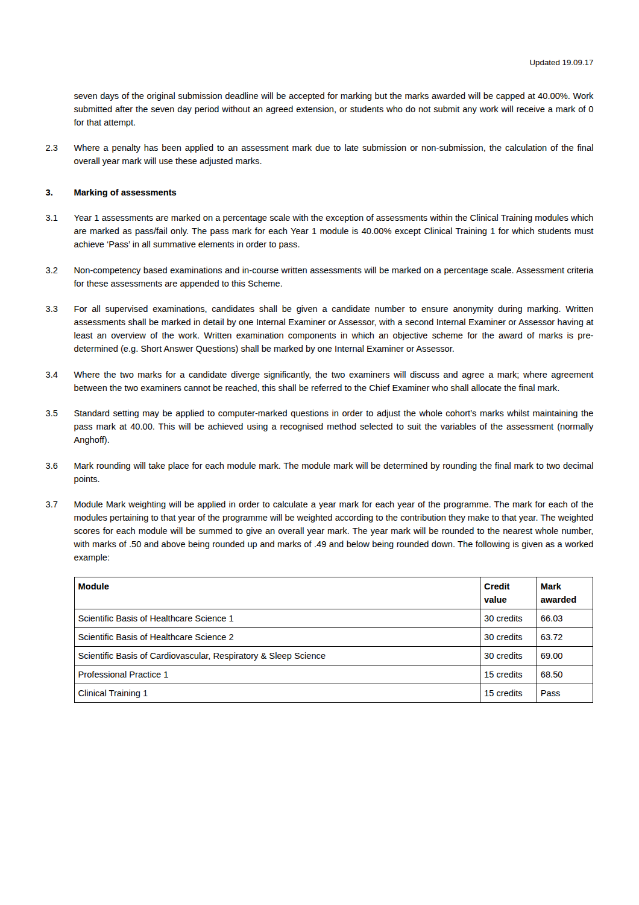Updated 19.09.17
seven days of the original submission deadline will be accepted for marking but the marks awarded will be capped at 40.00%. Work submitted after the seven day period without an agreed extension, or students who do not submit any work will receive a mark of 0 for that attempt.
2.3
Where a penalty has been applied to an assessment mark due to late submission or non-submission, the calculation of the final overall year mark will use these adjusted marks.
3. Marking of assessments
3.1
Year 1 assessments are marked on a percentage scale with the exception of assessments within the Clinical Training modules which are marked as pass/fail only. The pass mark for each Year 1 module is 40.00% except Clinical Training 1 for which students must achieve ‘Pass’ in all summative elements in order to pass.
3.2
Non-competency based examinations and in-course written assessments will be marked on a percentage scale. Assessment criteria for these assessments are appended to this Scheme.
3.3
For all supervised examinations, candidates shall be given a candidate number to ensure anonymity during marking. Written assessments shall be marked in detail by one Internal Examiner or Assessor, with a second Internal Examiner or Assessor having at least an overview of the work. Written examination components in which an objective scheme for the award of marks is pre-determined (e.g. Short Answer Questions) shall be marked by one Internal Examiner or Assessor.
3.4
Where the two marks for a candidate diverge significantly, the two examiners will discuss and agree a mark; where agreement between the two examiners cannot be reached, this shall be referred to the Chief Examiner who shall allocate the final mark.
3.5
Standard setting may be applied to computer-marked questions in order to adjust the whole cohort’s marks whilst maintaining the pass mark at 40.00. This will be achieved using a recognised method selected to suit the variables of the assessment (normally Anghoff).
3.6
Mark rounding will take place for each module mark. The module mark will be determined by rounding the final mark to two decimal points.
3.7
Module Mark weighting will be applied in order to calculate a year mark for each year of the programme. The mark for each of the modules pertaining to that year of the programme will be weighted according to the contribution they make to that year. The weighted scores for each module will be summed to give an overall year mark. The year mark will be rounded to the nearest whole number, with marks of .50 and above being rounded up and marks of .49 and below being rounded down. The following is given as a worked example:
| Module | Credit value | Mark awarded |
| --- | --- | --- |
| Scientific Basis of Healthcare Science 1 | 30 credits | 66.03 |
| Scientific Basis of Healthcare Science 2 | 30 credits | 63.72 |
| Scientific Basis of Cardiovascular, Respiratory & Sleep Science | 30 credits | 69.00 |
| Professional Practice 1 | 15 credits | 68.50 |
| Clinical Training 1 | 15 credits | Pass |